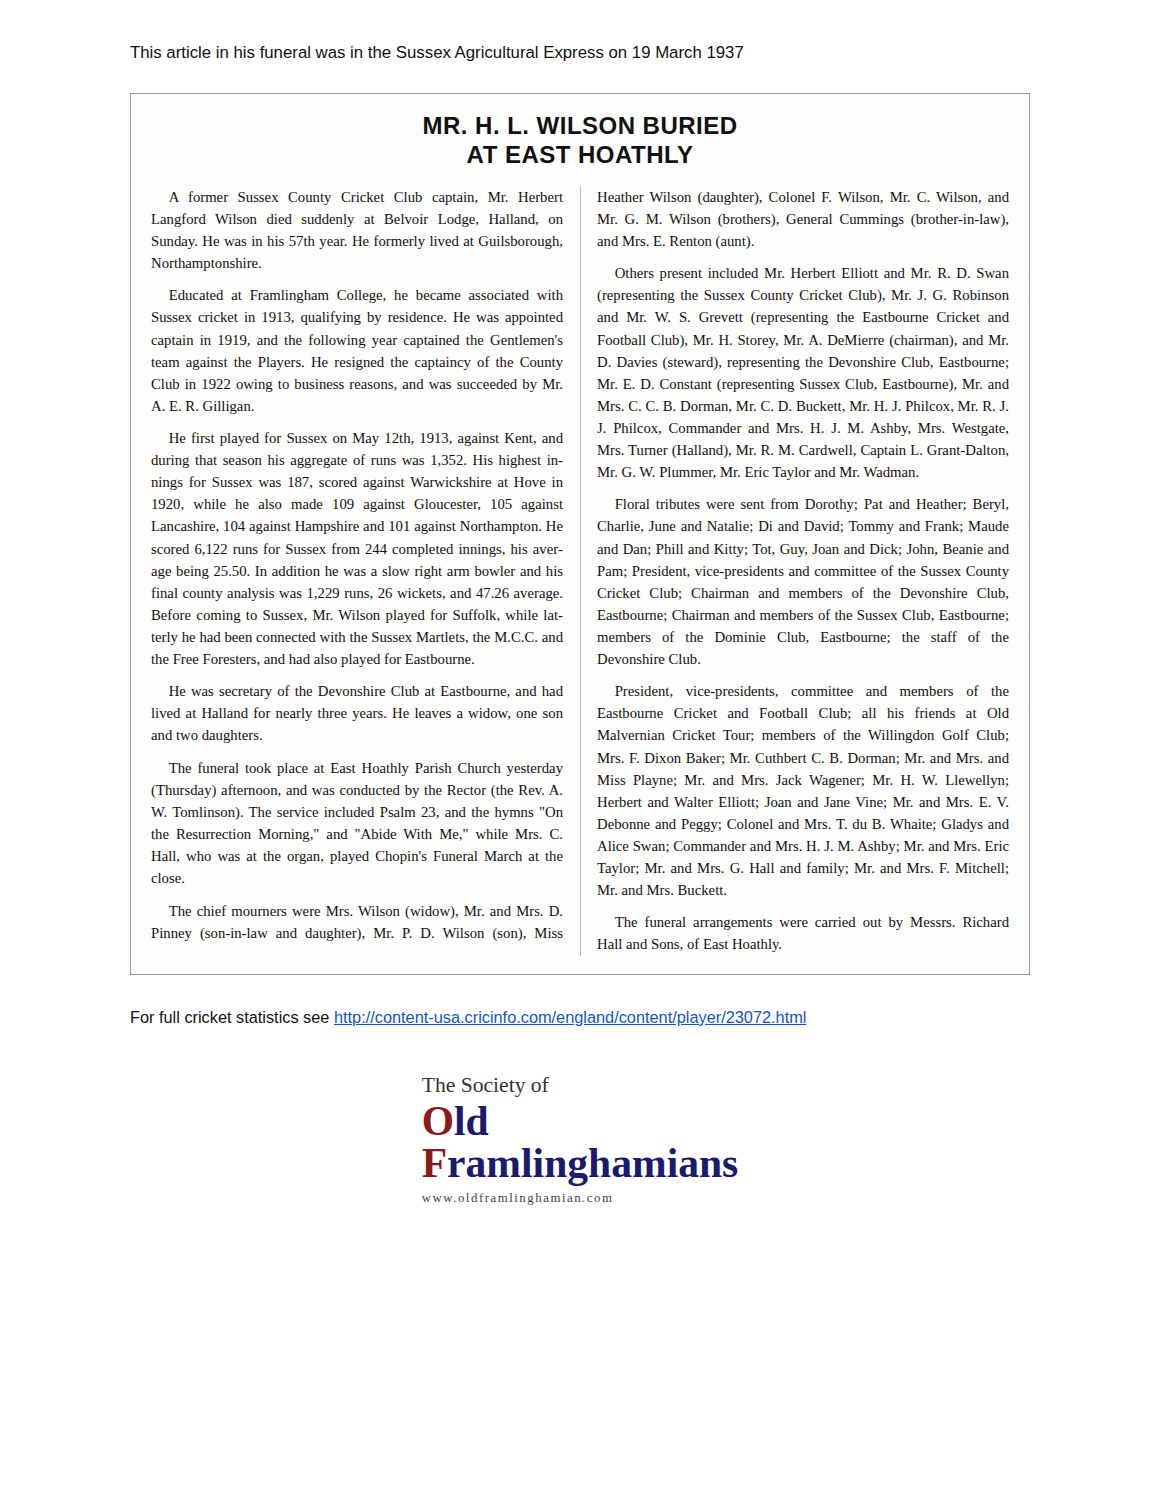This article in his funeral was in the Sussex Agricultural Express on 19 March 1937
MR. H. L. WILSON BURIED
AT EAST HOATHLY
A former Sussex County Cricket Club captain, Mr. Herbert Langford Wilson died suddenly at Belvoir Lodge, Halland, on Sunday. He was in his 57th year. He formerly lived at Guilsborough, Northamptonshire.
Educated at Framlingham College, he became associated with Sussex cricket in 1913, qualifying by residence. He was appointed captain in 1919, and the following year captained the Gentlemen's team against the Players. He resigned the captaincy of the County Club in 1922 owing to business reasons, and was succeeded by Mr. A. E. R. Gilligan.
He first played for Sussex on May 12th, 1913, against Kent, and during that season his aggregate of runs was 1,352. His highest innings for Sussex was 187, scored against Warwickshire at Hove in 1920, while he also made 109 against Gloucester, 105 against Lancashire, 104 against Hampshire and 101 against Northampton. He scored 6,122 runs for Sussex from 244 completed innings, his average being 25.50. In addition he was a slow right arm bowler and his final county analysis was 1,229 runs, 26 wickets, and 47.26 average. Before coming to Sussex, Mr. Wilson played for Suffolk, while latterly he had been connected with the Sussex Martlets, the M.C.C. and the Free Foresters, and had also played for Eastbourne.
He was secretary of the Devonshire Club at Eastbourne, and had lived at Halland for nearly three years. He leaves a widow, one son and two daughters.
The funeral took place at East Hoathly Parish Church yesterday (Thursday) afternoon, and was conducted by the Rector (the Rev. A. W. Tomlinson). The service included Psalm 23, and the hymns "On the Resurrection Morning," and "Abide With Me," while Mrs. C. Hall, who was at the organ, played Chopin's Funeral March at the close.
The chief mourners were Mrs. Wilson (widow), Mr. and Mrs. D. Pinney (son-in-law and daughter), Mr. P. D. Wilson (son), Miss Heather Wilson (daughter), Colonel F. Wilson, Mr. C. Wilson, and Mr. G. M. Wilson (brothers), General Cummings (brother-in-law), and Mrs. E. Renton (aunt).
Others present included Mr. Herbert Elliott and Mr. R. D. Swan (representing the Sussex County Cricket Club), Mr. J. G. Robinson and Mr. W. S. Grevett (representing the Eastbourne Cricket and Football Club), Mr. H. Storey, Mr. A. DeMierre (chairman), and Mr. D. Davies (steward), representing the Devonshire Club, Eastbourne; Mr. E. D. Constant (representing Sussex Club, Eastbourne), Mr. and Mrs. C. C. B. Dorman, Mr. C. D. Buckett, Mr. H. J. Philcox, Mr. R. J. J. Philcox, Commander and Mrs. H. J. M. Ashby, Mrs. Westgate, Mrs. Turner (Halland), Mr. R. M. Cardwell, Captain L. Grant-Dalton, Mr. G. W. Plummer, Mr. Eric Taylor and Mr. Wadman.
Floral tributes were sent from Dorothy; Pat and Heather; Beryl, Charlie, June and Natalie; Di and David; Tommy and Frank; Maude and Dan; Phill and Kitty; Tot, Guy, Joan and Dick; John, Beanie and Pam; President, vice-presidents and committee of the Sussex County Cricket Club; Chairman and members of the Devonshire Club, Eastbourne; Chairman and members of the Sussex Club, Eastbourne; members of the Dominie Club, Eastbourne; the staff of the Devonshire Club.
President, vice-presidents, committee and members of the Eastbourne Cricket and Football Club; all his friends at Old Malvernian Cricket Tour; members of the Willingdon Golf Club; Mrs. F. Dixon Baker; Mr. Cuthbert C. B. Dorman; Mr. and Mrs. and Miss Playne; Mr. and Mrs. Jack Wagener; Mr. H. W. Llewellyn; Herbert and Walter Elliott; Joan and Jane Vine; Mr. and Mrs. E. V. Debonne and Peggy; Colonel and Mrs. T. du B. Whaite; Gladys and Alice Swan; Commander and Mrs. H. J. M. Ashby; Mr. and Mrs. Eric Taylor; Mr. and Mrs. G. Hall and family; Mr. and Mrs. F. Mitchell; Mr. and Mrs. Buckett.
The funeral arrangements were carried out by Messrs. Richard Hall and Sons, of East Hoathly.
For full cricket statistics see http://content-usa.cricinfo.com/england/content/player/23072.html
The Society of
Old
Framlinghamians
www.oldframlinghamian.com